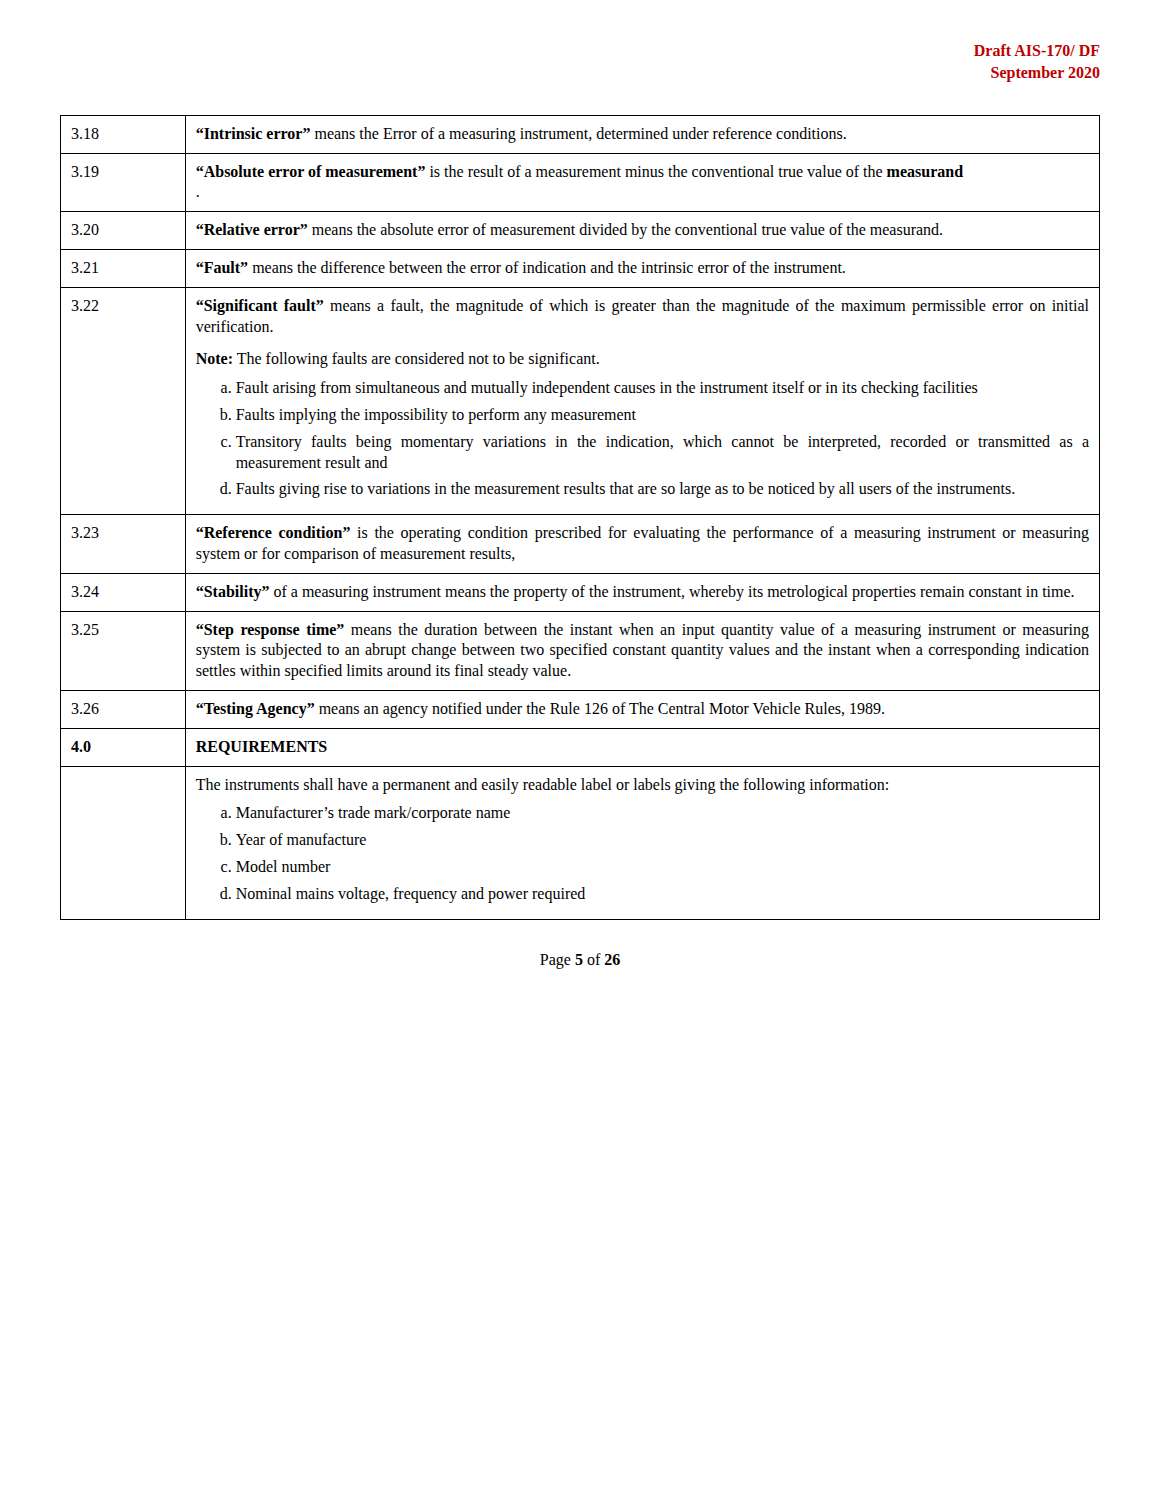Draft AIS-170/ DF
September 2020
| 3.18 | “Intrinsic error” means the Error of a measuring instrument, determined under reference conditions. |
| 3.19 | “Absolute error of measurement” is the result of a measurement minus the conventional true value of the measurand . |
| 3.20 | “Relative error” means the absolute error of measurement divided by the conventional true value of the measurand. |
| 3.21 | “Fault” means the difference between the error of indication and the intrinsic error of the instrument. |
| 3.22 | “Significant fault” means a fault, the magnitude of which is greater than the magnitude of the maximum permissible error on initial verification. Note: The following faults are considered not to be significant. Fault arising from simultaneous and mutually independent causes in the instrument itself or in its checking facilities Faults implying the impossibility to perform any measurement Transitory faults being momentary variations in the indication, which cannot be interpreted, recorded or transmitted as a measurement result and Faults giving rise to variations in the measurement results that are so large as to be noticed by all users of the instruments. |
| 3.23 | “Reference condition” is the operating condition prescribed for evaluating the performance of a measuring instrument or measuring system or for comparison of measurement results, |
| 3.24 | “Stability” of a measuring instrument means the property of the instrument, whereby its metrological properties remain constant in time. |
| 3.25 | “Step response time” means the duration between the instant when an input quantity value of a measuring instrument or measuring system is subjected to an abrupt change between two specified constant quantity values and the instant when a corresponding indication settles within specified limits around its final steady value. |
| 3.26 | “Testing Agency” means an agency notified under the Rule 126 of The Central Motor Vehicle Rules, 1989. |
| 4.0 | REQUIREMENTS |
| | The instruments shall have a permanent and easily readable label or labels giving the following information: Manufacturer’s trade mark/corporate name Year of manufacture Model number Nominal mains voltage, frequency and power required |
Page 5 of 26